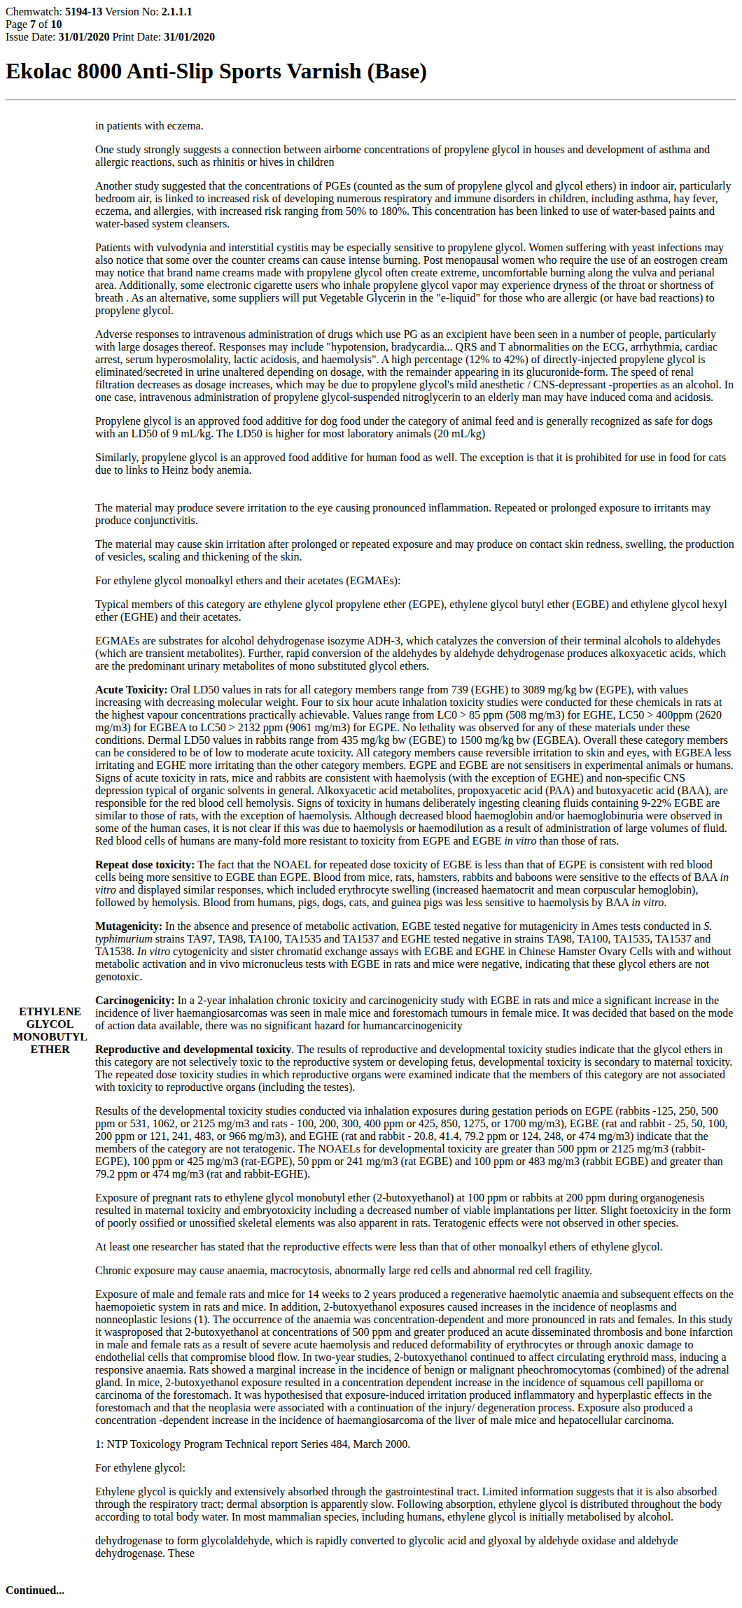Chemwatch: 5194-13 Version No: 2.1.1.1
Page 7 of 10
Issue Date: 31/01/2020 Print Date: 31/01/2020
Ekolac 8000 Anti-Slip Sports Varnish (Base)
| | in patients with eczema. One study strongly suggests a connection between airborne concentrations of propylene glycol in houses and development of asthma and allergic reactions, such as rhinitis or hives in children Another study suggested that the concentrations of PGEs (counted as the sum of propylene glycol and glycol ethers) in indoor air, particularly bedroom air, is linked to increased risk of developing numerous respiratory and immune disorders in children, including asthma, hay fever, eczema, and allergies, with increased risk ranging from 50% to 180%. This concentration has been linked to use of water-based paints and water-based system cleansers. Patients with vulvodynia and interstitial cystitis may be especially sensitive to propylene glycol. Women suffering with yeast infections may also notice that some over the counter creams can cause intense burning. Post menopausal women who require the use of an eostrogen cream may notice that brand name creams made with propylene glycol often create extreme, uncomfortable burning along the vulva and perianal area. Additionally, some electronic cigarette users who inhale propylene glycol vapor may experience dryness of the throat or shortness of breath . As an alternative, some suppliers will put Vegetable Glycerin in the "e-liquid" for those who are allergic (or have bad reactions) to propylene glycol. Adverse responses to intravenous administration of drugs which use PG as an excipient have been seen in a number of people, particularly with large dosages thereof. Responses may include "hypotension, bradycardia... QRS and T abnormalities on the ECG, arrhythmia, cardiac arrest, serum hyperosmolality, lactic acidosis, and haemolysis". A high percentage (12% to 42%) of directly-injected propylene glycol is eliminated/secreted in urine unaltered depending on dosage, with the remainder appearing in its glucuronide-form. The speed of renal filtration decreases as dosage increases, which may be due to propylene glycol's mild anesthetic / CNS-depressant -properties as an alcohol. In one case, intravenous administration of propylene glycol-suspended nitroglycerin to an elderly man may have induced coma and acidosis. Propylene glycol is an approved food additive for dog food under the category of animal feed and is generally recognized as safe for dogs with an LD50 of 9 mL/kg. The LD50 is higher for most laboratory animals (20 mL/kg) Similarly, propylene glycol is an approved food additive for human food as well. The exception is that it is prohibited for use in food for cats due to links to Heinz body anemia. |
| ETHYLENE GLYCOL MONOBUTYL ETHER | The material may produce severe irritation to the eye causing pronounced inflammation. Repeated or prolonged exposure to irritants may produce conjunctivitis. The material may cause skin irritation after prolonged or repeated exposure and may produce on contact skin redness, swelling, the production of vesicles, scaling and thickening of the skin. For ethylene glycol monoalkyl ethers and their acetates (EGMAEs): Typical members of this category are ethylene glycol propylene ether (EGPE), ethylene glycol butyl ether (EGBE) and ethylene glycol hexyl ether (EGHE) and their acetates. EGMAEs are substrates for alcohol dehydrogenase isozyme ADH-3, which catalyzes the conversion of their terminal alcohols to aldehydes (which are transient metabolites). Further, rapid conversion of the aldehydes by aldehyde dehydrogenase produces alkoxyacetic acids, which are the predominant urinary metabolites of mono substituted glycol ethers. Acute Toxicity: Oral LD50 values in rats for all category members range from 739 (EGHE) to 3089 mg/kg bw (EGPE), with values increasing with decreasing molecular weight. Four to six hour acute inhalation toxicity studies were conducted for these chemicals in rats at the highest vapour concentrations practically achievable. Values range from LC0 > 85 ppm (508 mg/m3) for EGHE, LC50 > 400ppm (2620 mg/m3) for EGBEA to LC50 > 2132 ppm (9061 mg/m3) for EGPE. No lethality was observed for any of these materials under these conditions. Dermal LD50 values in rabbits range from 435 mg/kg bw (EGBE) to 1500 mg/kg bw (EGBEA). Overall these category members can be considered to be of low to moderate acute toxicity. All category members cause reversible irritation to skin and eyes, with EGBEA less irritating and EGHE more irritating than the other category members. EGPE and EGBE are not sensitisers in experimental animals or humans. Signs of acute toxicity in rats, mice and rabbits are consistent with haemolysis (with the exception of EGHE) and non-specific CNS depression typical of organic solvents in general. Alkoxyacetic acid metabolites, propoxyacetic acid (PAA) and butoxyacetic acid (BAA), are responsible for the red blood cell hemolysis. Signs of toxicity in humans deliberately ingesting cleaning fluids containing 9-22% EGBE are similar to those of rats, with the exception of haemolysis. Although decreased blood haemoglobin and/or haemoglobinuria were observed in some of the human cases, it is not clear if this was due to haemolysis or haemodilution as a result of administration of large volumes of fluid. Red blood cells of humans are many-fold more resistant to toxicity from EGPE and EGBE in vitro than those of rats. Repeat dose toxicity: The fact that the NOAEL for repeated dose toxicity of EGBE is less than that of EGPE is consistent with red blood cells being more sensitive to EGBE than EGPE. Blood from mice, rats, hamsters, rabbits and baboons were sensitive to the effects of BAA in vitro and displayed similar responses, which included erythrocyte swelling (increased haematocrit and mean corpuscular hemoglobin), followed by hemolysis. Blood from humans, pigs, dogs, cats, and guinea pigs was less sensitive to haemolysis by BAA in vitro . Mutagenicity: In the absence and presence of metabolic activation, EGBE tested negative for mutagenicity in Ames tests conducted in S. typhimurium strains TA97, TA98, TA100, TA1535 and TA1537 and EGHE tested negative in strains TA98, TA100, TA1535, TA1537 and TA1538. In vitro cytogenicity and sister chromatid exchange assays with EGBE and EGHE in Chinese Hamster Ovary Cells with and without metabolic activation and in vivo micronucleus tests with EGBE in rats and mice were negative, indicating that these glycol ethers are not genotoxic. Carcinogenicity: In a 2-year inhalation chronic toxicity and carcinogenicity study with EGBE in rats and mice a significant increase in the incidence of liver haemangiosarcomas was seen in male mice and forestomach tumours in female mice. It was decided that based on the mode of action data available, there was no significant hazard for humancarcinogenicity Reproductive and developmental toxicity . The results of reproductive and developmental toxicity studies indicate that the glycol ethers in this category are not selectively toxic to the reproductive system or developing fetus, developmental toxicity is secondary to maternal toxicity. The repeated dose toxicity studies in which reproductive organs were examined indicate that the members of this category are not associated with toxicity to reproductive organs (including the testes). Results of the developmental toxicity studies conducted via inhalation exposures during gestation periods on EGPE (rabbits -125, 250, 500 ppm or 531, 1062, or 2125 mg/m3 and rats - 100, 200, 300, 400 ppm or 425, 850, 1275, or 1700 mg/m3), EGBE (rat and rabbit - 25, 50, 100, 200 ppm or 121, 241, 483, or 966 mg/m3), and EGHE (rat and rabbit - 20.8, 41.4, 79.2 ppm or 124, 248, or 474 mg/m3) indicate that the members of the category are not teratogenic. The NOAELs for developmental toxicity are greater than 500 ppm or 2125 mg/m3 (rabbit-EGPE), 100 ppm or 425 mg/m3 (rat-EGPE), 50 ppm or 241 mg/m3 (rat EGBE) and 100 ppm or 483 mg/m3 (rabbit EGBE) and greater than 79.2 ppm or 474 mg/m3 (rat and rabbit-EGHE). Exposure of pregnant rats to ethylene glycol monobutyl ether (2-butoxyethanol) at 100 ppm or rabbits at 200 ppm during organogenesis resulted in maternal toxicity and embryotoxicity including a decreased number of viable implantations per litter. Slight foetoxicity in the form of poorly ossified or unossified skeletal elements was also apparent in rats. Teratogenic effects were not observed in other species. At least one researcher has stated that the reproductive effects were less than that of other monoalkyl ethers of ethylene glycol. Chronic exposure may cause anaemia, macrocytosis, abnormally large red cells and abnormal red cell fragility. Exposure of male and female rats and mice for 14 weeks to 2 years produced a regenerative haemolytic anaemia and subsequent effects on the haemopoietic system in rats and mice. In addition, 2-butoxyethanol exposures caused increases in the incidence of neoplasms and nonneoplastic lesions (1). The occurrence of the anaemia was concentration-dependent and more pronounced in rats and females. In this study it wasproposed that 2-butoxyethanol at concentrations of 500 ppm and greater produced an acute disseminated thrombosis and bone infarction in male and female rats as a result of severe acute haemolysis and reduced deformability of erythrocytes or through anoxic damage to endothelial cells that compromise blood flow. In two-year studies, 2-butoxyethanol continued to affect circulating erythroid mass, inducing a responsive anaemia. Rats showed a marginal increase in the incidence of benign or malignant pheochromocytomas (combined) of the adrenal gland. In mice, 2-butoxyethanol exposure resulted in a concentration dependent increase in the incidence of squamous cell papilloma or carcinoma of the forestomach. It was hypothesised that exposure-induced irritation produced inflammatory and hyperplastic effects in the forestomach and that the neoplasia were associated with a continuation of the injury/ degeneration process. Exposure also produced a concentration -dependent increase in the incidence of haemangiosarcoma of the liver of male mice and hepatocellular carcinoma. 1: NTP Toxicology Program Technical report Series 484, March 2000. For ethylene glycol: Ethylene glycol is quickly and extensively absorbed through the gastrointestinal tract. Limited information suggests that it is also absorbed through the respiratory tract; dermal absorption is apparently slow. Following absorption, ethylene glycol is distributed throughout the body according to total body water. In most mammalian species, including humans, ethylene glycol is initially metabolised by alcohol. dehydrogenase to form glycolaldehyde, which is rapidly converted to glycolic acid and glyoxal by aldehyde oxidase and aldehyde dehydrogenase. These |
Continued...